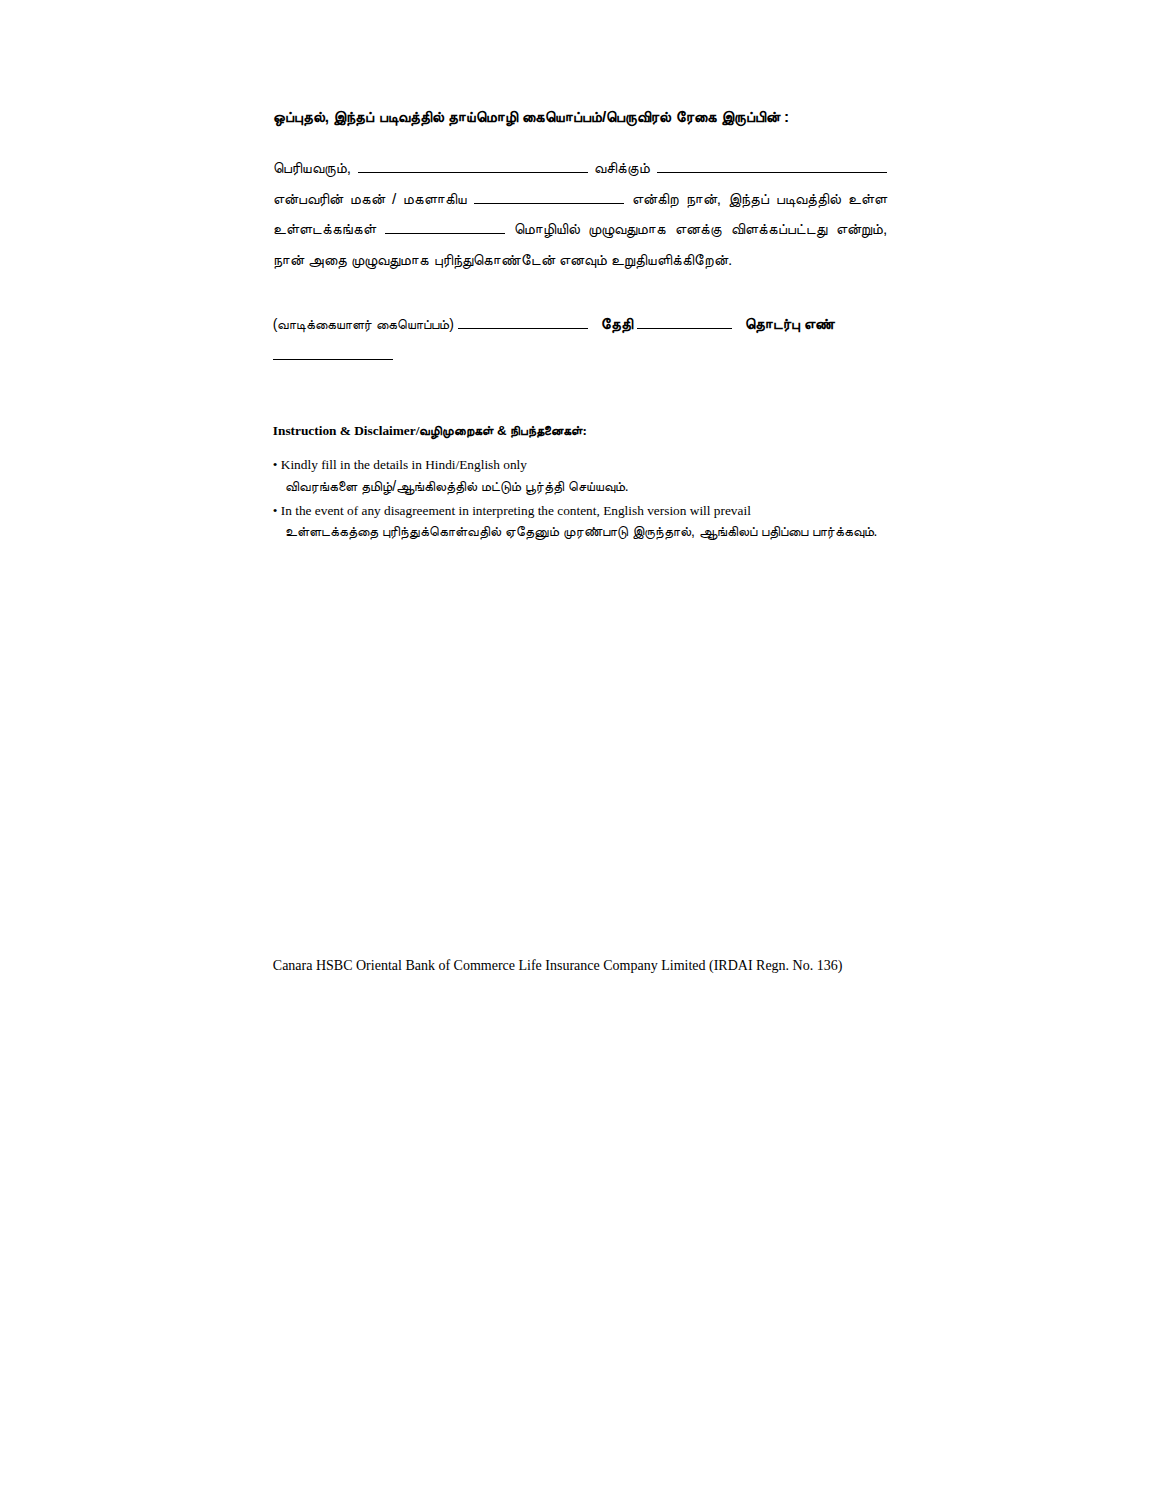ஒப்புதல், இந்தப் படிவத்தில் தாய்மொழி கையொப்பம்/பெருவிரல் ரேகை இருப்பின் :
பெரியவரும், வசிக்கும் என்பவரின் மகன் / மகளாகிய என்கிற நான், இந்தப் படிவத்தில் உள்ள உள்ளடக்கங்கள் மொழியில் முழுவதுமாக எனக்கு விளக்கப்பட்டது என்றும், நான் அதை முழுவதுமாக புரிந்துகொண்டேன் எனவும் உறுதியளிக்கிறேன்.
(வாடிக்கையாளர் கையொப்பம்) தேதி தொடர்பு எண்
Instruction & Disclaimer/வழிமுறைகள் & நிபந்தனைகள்:
• Kindly fill in the details in Hindi/English only விவரங்களை தமிழ்/ஆங்கிலத்தில் மட்டும் பூர்த்தி செய்யவும்.
• In the event of any disagreement in interpreting the content, English version will prevail உள்ளடக்கத்தை புரிந்துக்கொள்வதில் ஏதேனும் முரண்பாடு இருந்தால், ஆங்கிலப் பதிப்பை பார்க்கவும்.
Canara HSBC Oriental Bank of Commerce Life Insurance Company Limited (IRDAI Regn. No. 136)